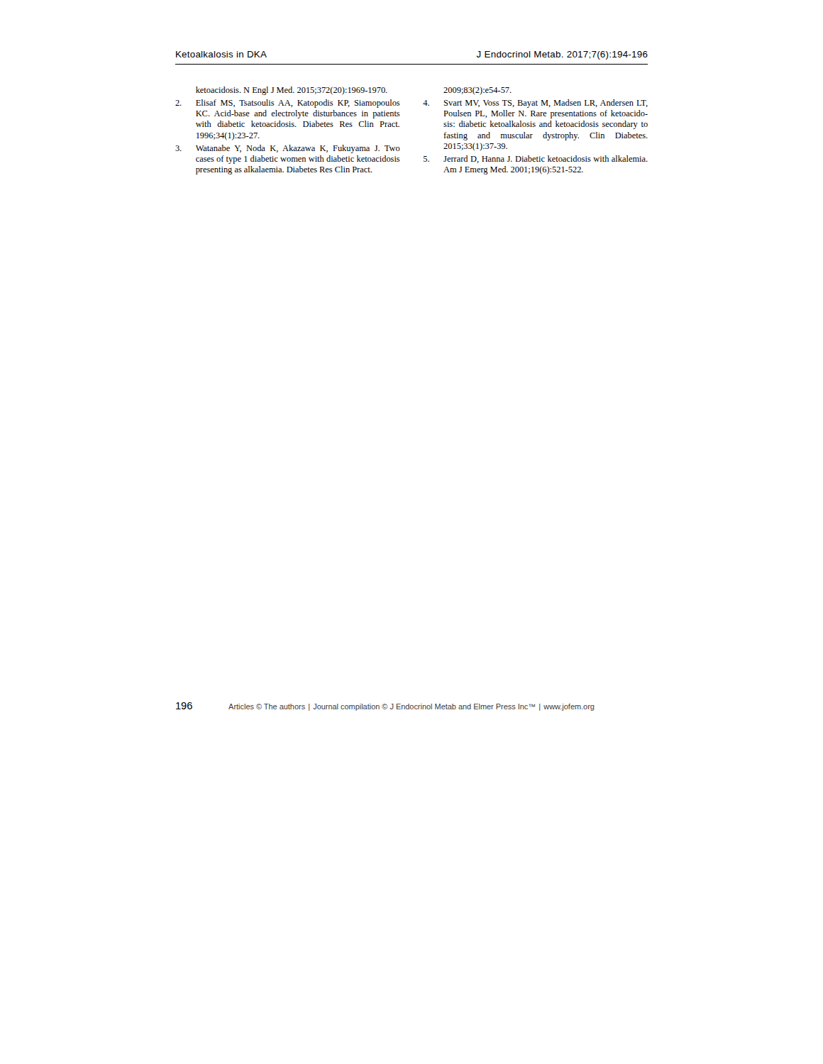Ketoalkalosis in DKA
J Endocrinol Metab. 2017;7(6):194-196
ketoacidosis. N Engl J Med. 2015;372(20):1969-1970.
2. Elisaf MS, Tsatsoulis AA, Katopodis KP, Siamopoulos KC. Acid-base and electrolyte disturbances in patients with diabetic ketoacidosis. Diabetes Res Clin Pract. 1996;34(1):23-27.
3. Watanabe Y, Noda K, Akazawa K, Fukuyama J. Two cases of type 1 diabetic women with diabetic ketoacidosis presenting as alkalaemia. Diabetes Res Clin Pract.
2009;83(2):e54-57.
4. Svart MV, Voss TS, Bayat M, Madsen LR, Andersen LT, Poulsen PL, Moller N. Rare presentations of ketoacidosis: diabetic ketoalkalosis and ketoacidosis secondary to fasting and muscular dystrophy. Clin Diabetes. 2015;33(1):37-39.
5. Jerrard D, Hanna J. Diabetic ketoacidosis with alkalemia. Am J Emerg Med. 2001;19(6):521-522.
196
Articles © The authors | Journal compilation © J Endocrinol Metab and Elmer Press Inc™ | www.jofem.org